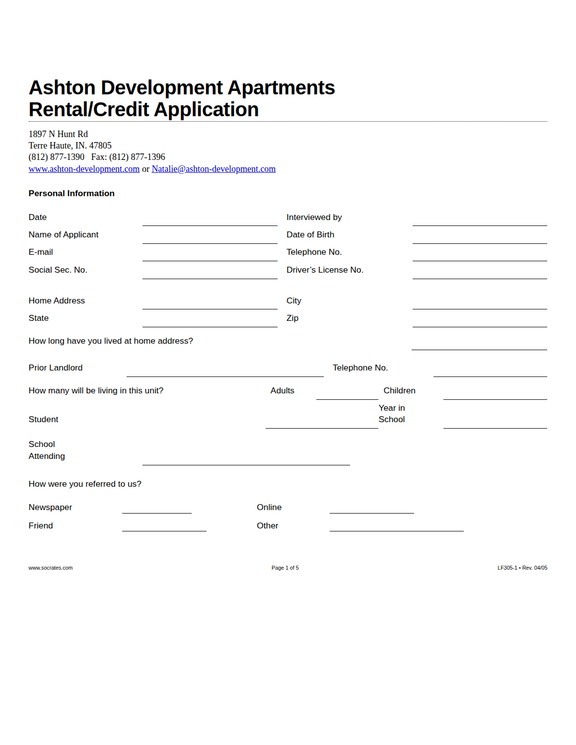Ashton Development Apartments
Rental/Credit Application
1897 N Hunt Rd
Terre Haute, IN. 47805
(812) 877-1390 Fax: (812) 877-1396
www.ashton-development.com or Natalie@ashton-development.com
Personal Information
| Date | | | Interviewed by | |
| Name of Applicant | | | Date of Birth | |
| E-mail | | | Telephone No. | |
| Social Sec. No. | | | Driver’s License No. | |
| Home Address | | | City | |
| State | | | Zip | |
| How long have you lived at home address? | | |
| Prior Landlord | | | Telephone No. | |
| How many will be living in this unit? | Adults | | Children | |
| Student | | Year in School | |
| School Attending | | |
How were you referred to us?
| Newspaper | | Online | |
| Friend | | Other | |
www.socrates.com Page 1 of 5 LF305-1 • Rev. 04/05